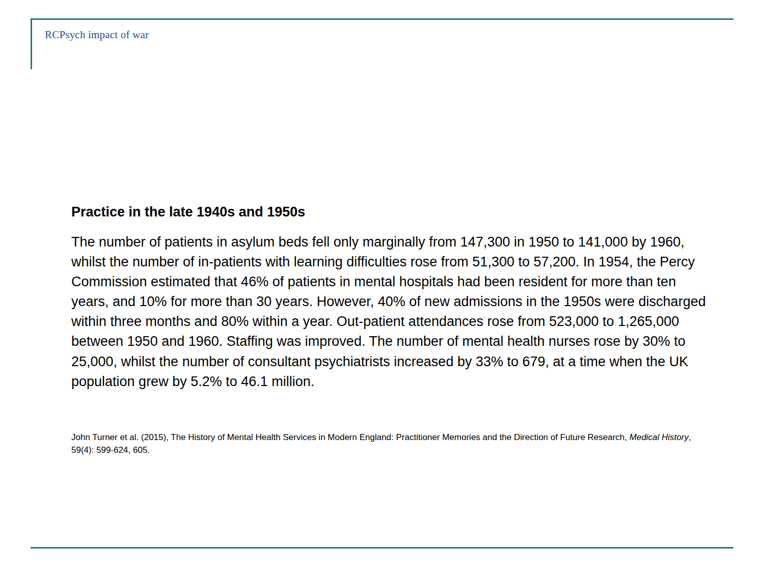RCPsych impact of war
Practice in the late 1940s and 1950s
The number of patients in asylum beds fell only marginally from 147,300 in 1950 to 141,000 by 1960, whilst the number of in-patients with learning difficulties rose from 51,300 to 57,200. In 1954, the Percy Commission estimated that 46% of patients in mental hospitals had been resident for more than ten years, and 10% for more than 30 years. However, 40% of new admissions in the 1950s were discharged within three months and 80% within a year. Out-patient attendances rose from 523,000 to 1,265,000 between 1950 and 1960. Staffing was improved. The number of mental health nurses rose by 30% to 25,000, whilst the number of consultant psychiatrists increased by 33% to 679, at a time when the UK population grew by 5.2% to 46.1 million.
John Turner et al. (2015), The History of Mental Health Services in Modern England: Practitioner Memories and the Direction of Future Research, Medical History, 59(4): 599-624, 605.